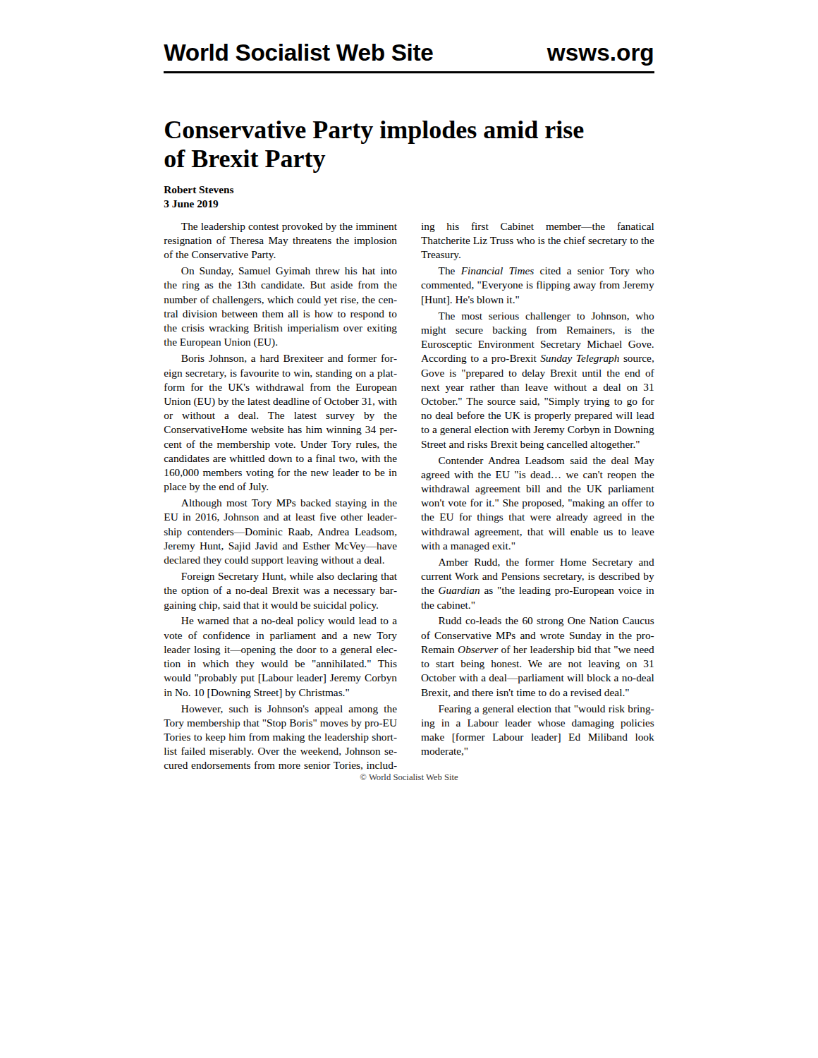World Socialist Web Site
wsws.org
Conservative Party implodes amid rise of Brexit Party
Robert Stevens
3 June 2019
The leadership contest provoked by the imminent resignation of Theresa May threatens the implosion of the Conservative Party.
On Sunday, Samuel Gyimah threw his hat into the ring as the 13th candidate. But aside from the number of challengers, which could yet rise, the central division between them all is how to respond to the crisis wracking British imperialism over exiting the European Union (EU).
Boris Johnson, a hard Brexiteer and former foreign secretary, is favourite to win, standing on a platform for the UK's withdrawal from the European Union (EU) by the latest deadline of October 31, with or without a deal. The latest survey by the ConservativeHome website has him winning 34 percent of the membership vote. Under Tory rules, the candidates are whittled down to a final two, with the 160,000 members voting for the new leader to be in place by the end of July.
Although most Tory MPs backed staying in the EU in 2016, Johnson and at least five other leadership contenders—Dominic Raab, Andrea Leadsom, Jeremy Hunt, Sajid Javid and Esther McVey—have declared they could support leaving without a deal.
Foreign Secretary Hunt, while also declaring that the option of a no-deal Brexit was a necessary bargaining chip, said that it would be suicidal policy.
He warned that a no-deal policy would lead to a vote of confidence in parliament and a new Tory leader losing it—opening the door to a general election in which they would be "annihilated." This would "probably put [Labour leader] Jeremy Corbyn in No. 10 [Downing Street] by Christmas."
However, such is Johnson's appeal among the Tory membership that "Stop Boris" moves by pro-EU Tories to keep him from making the leadership shortlist failed miserably. Over the weekend, Johnson secured endorsements from more senior Tories, including his first Cabinet member—the fanatical Thatcherite Liz Truss who is the chief secretary to the Treasury.
The Financial Times cited a senior Tory who commented, "Everyone is flipping away from Jeremy [Hunt]. He's blown it."
The most serious challenger to Johnson, who might secure backing from Remainers, is the Eurosceptic Environment Secretary Michael Gove. According to a pro-Brexit Sunday Telegraph source, Gove is "prepared to delay Brexit until the end of next year rather than leave without a deal on 31 October." The source said, "Simply trying to go for no deal before the UK is properly prepared will lead to a general election with Jeremy Corbyn in Downing Street and risks Brexit being cancelled altogether."
Contender Andrea Leadsom said the deal May agreed with the EU "is dead… we can't reopen the withdrawal agreement bill and the UK parliament won't vote for it." She proposed, "making an offer to the EU for things that were already agreed in the withdrawal agreement, that will enable us to leave with a managed exit."
Amber Rudd, the former Home Secretary and current Work and Pensions secretary, is described by the Guardian as "the leading pro-European voice in the cabinet."
Rudd co-leads the 60 strong One Nation Caucus of Conservative MPs and wrote Sunday in the pro-Remain Observer of her leadership bid that "we need to start being honest. We are not leaving on 31 October with a deal—parliament will block a no-deal Brexit, and there isn't time to do a revised deal."
Fearing a general election that "would risk bringing in a Labour leader whose damaging policies make [former Labour leader] Ed Miliband look moderate,"
© World Socialist Web Site